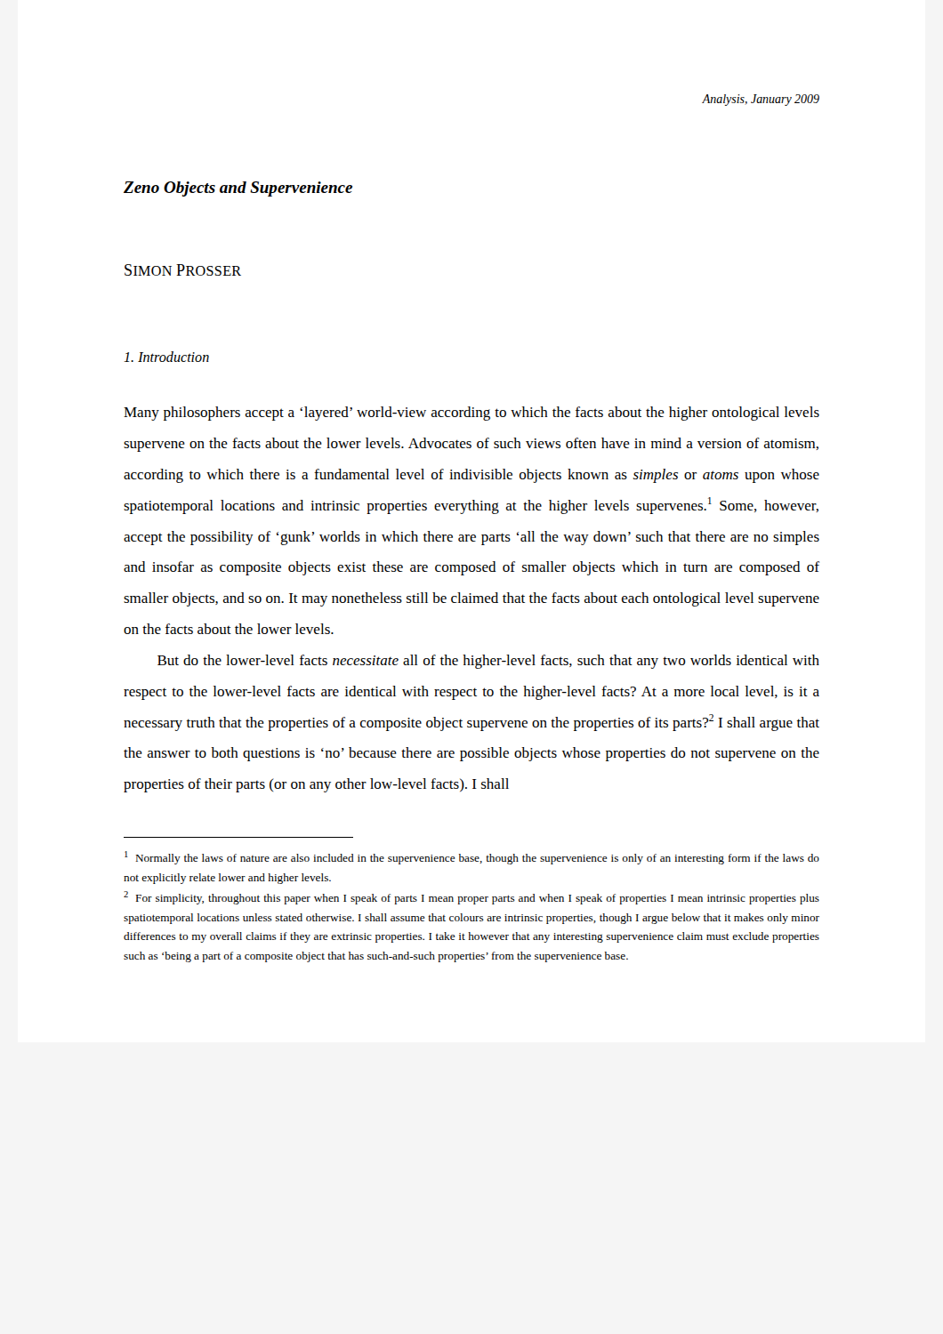Analysis, January 2009
Zeno Objects and Supervenience
SIMON PROSSER
1. Introduction
Many philosophers accept a ‘layered’ world-view according to which the facts about the higher ontological levels supervene on the facts about the lower levels. Advocates of such views often have in mind a version of atomism, according to which there is a fundamental level of indivisible objects known as simples or atoms upon whose spatiotemporal locations and intrinsic properties everything at the higher levels supervenes.1 Some, however, accept the possibility of ‘gunk’ worlds in which there are parts ‘all the way down’ such that there are no simples and insofar as composite objects exist these are composed of smaller objects which in turn are composed of smaller objects, and so on. It may nonetheless still be claimed that the facts about each ontological level supervene on the facts about the lower levels.
But do the lower-level facts necessitate all of the higher-level facts, such that any two worlds identical with respect to the lower-level facts are identical with respect to the higher-level facts? At a more local level, is it a necessary truth that the properties of a composite object supervene on the properties of its parts?2 I shall argue that the answer to both questions is ‘no’ because there are possible objects whose properties do not supervene on the properties of their parts (or on any other low-level facts). I shall
1 Normally the laws of nature are also included in the supervenience base, though the supervenience is only of an interesting form if the laws do not explicitly relate lower and higher levels.
2 For simplicity, throughout this paper when I speak of parts I mean proper parts and when I speak of properties I mean intrinsic properties plus spatiotemporal locations unless stated otherwise. I shall assume that colours are intrinsic properties, though I argue below that it makes only minor differences to my overall claims if they are extrinsic properties. I take it however that any interesting supervenience claim must exclude properties such as ‘being a part of a composite object that has such-and-such properties’ from the supervenience base.